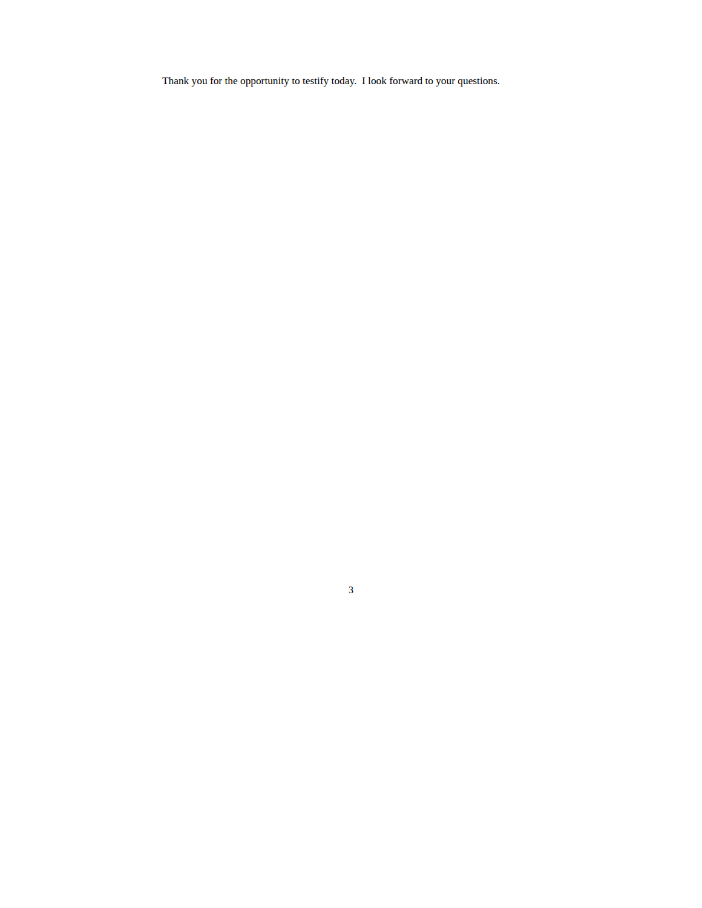Thank you for the opportunity to testify today. I look forward to your questions.
3